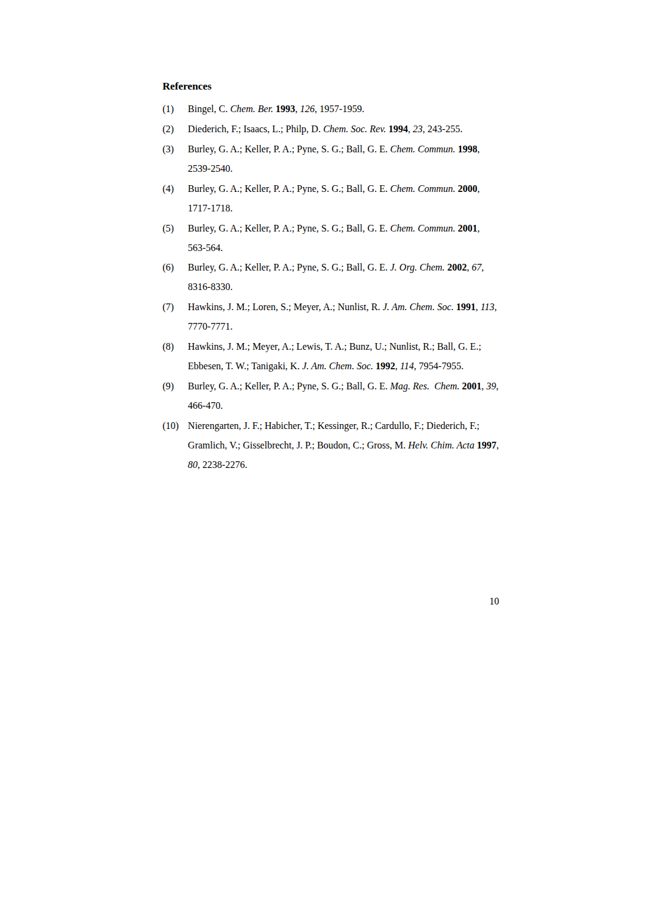References
(1) Bingel, C. Chem. Ber. 1993, 126, 1957-1959.
(2) Diederich, F.; Isaacs, L.; Philp, D. Chem. Soc. Rev. 1994, 23, 243-255.
(3) Burley, G. A.; Keller, P. A.; Pyne, S. G.; Ball, G. E. Chem. Commun. 1998, 2539-2540.
(4) Burley, G. A.; Keller, P. A.; Pyne, S. G.; Ball, G. E. Chem. Commun. 2000, 1717-1718.
(5) Burley, G. A.; Keller, P. A.; Pyne, S. G.; Ball, G. E. Chem. Commun. 2001, 563-564.
(6) Burley, G. A.; Keller, P. A.; Pyne, S. G.; Ball, G. E. J. Org. Chem. 2002, 67, 8316-8330.
(7) Hawkins, J. M.; Loren, S.; Meyer, A.; Nunlist, R. J. Am. Chem. Soc. 1991, 113, 7770-7771.
(8) Hawkins, J. M.; Meyer, A.; Lewis, T. A.; Bunz, U.; Nunlist, R.; Ball, G. E.; Ebbesen, T. W.; Tanigaki, K. J. Am. Chem. Soc. 1992, 114, 7954-7955.
(9) Burley, G. A.; Keller, P. A.; Pyne, S. G.; Ball, G. E. Mag. Res. Chem. 2001, 39, 466-470.
(10) Nierengarten, J. F.; Habicher, T.; Kessinger, R.; Cardullo, F.; Diederich, F.; Gramlich, V.; Gisselbrecht, J. P.; Boudon, C.; Gross, M. Helv. Chim. Acta 1997, 80, 2238-2276.
10